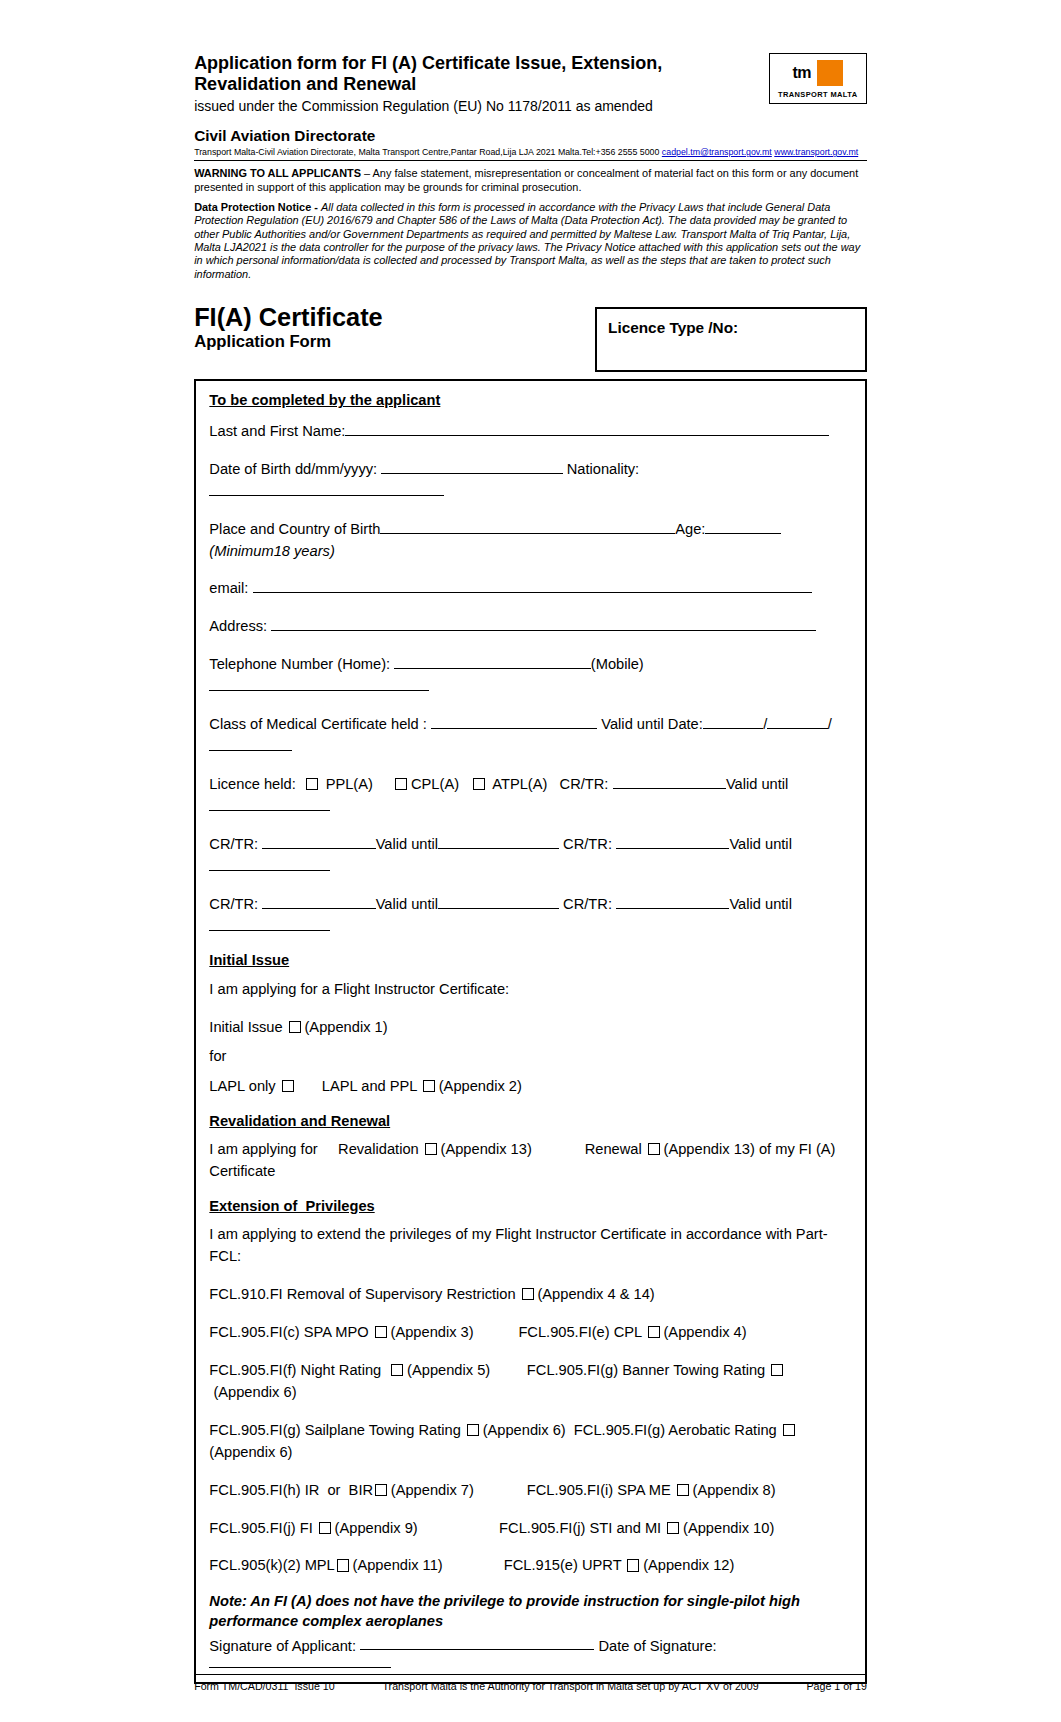Application form for FI (A) Certificate Issue, Extension, Revalidation and Renewal
issued under the Commission Regulation (EU) No 1178/2011 as amended
tm
Transport Malta
Civil Aviation Directorate
Transport Malta-Civil Aviation Directorate, Malta Transport Centre,Pantar Road,Lija LJA 2021 Malta.Tel:+356 2555 5000 cadpel.tm@transport.gov.mt www.transport.gov.mt
WARNING TO ALL APPLICANTS – Any false statement, misrepresentation or concealment of material fact on this form or any document presented in support of this application may be grounds for criminal prosecution.
Data Protection Notice - All data collected in this form is processed in accordance with the Privacy Laws that include General Data Protection Regulation (EU) 2016/679 and Chapter 586 of the Laws of Malta (Data Protection Act). The data provided may be granted to other Public Authorities and/or Government Departments as required and permitted by Maltese Law. Transport Malta of Triq Pantar, Lija, Malta LJA2021 is the data controller for the purpose of the privacy laws. The Privacy Notice attached with this application sets out the way in which personal information/data is collected and processed by Transport Malta, as well as the steps that are taken to protect such information.
FI(A) Certificate
Application Form
Licence Type /No:
To be completed by the applicant
Last and First Name:
Date of Birth dd/mm/yyyy: Nationality:
Place and Country of Birth Age: (Minimum18 years)
email:
Address:
Telephone Number (Home): (Mobile)
Class of Medical Certificate held : Valid until Date: / /
Licence held: PPL(A) CPL(A) ATPL(A) CR/TR: Valid until
CR/TR: Valid until CR/TR: Valid until
CR/TR: Valid until CR/TR: Valid until
Initial Issue
I am applying for a Flight Instructor Certificate:
Initial Issue (Appendix 1)
for
LAPL only LAPL and PPL (Appendix 2)
Revalidation and Renewal
I am applying for Revalidation (Appendix 13) Renewal (Appendix 13) of my FI (A) Certificate
Extension of Privileges
I am applying to extend the privileges of my Flight Instructor Certificate in accordance with Part-FCL:
FCL.910.FI Removal of Supervisory Restriction (Appendix 4 & 14)
FCL.905.FI(c) SPA MPO (Appendix 3) FCL.905.FI(e) CPL (Appendix 4)
FCL.905.FI(f) Night Rating (Appendix 5) FCL.905.FI(g) Banner Towing Rating (Appendix 6)
FCL.905.FI(g) Sailplane Towing Rating (Appendix 6) FCL.905.FI(g) Aerobatic Rating (Appendix 6)
FCL.905.FI(h) IR or BIR (Appendix 7) FCL.905.FI(i) SPA ME (Appendix 8)
FCL.905.FI(j) FI (Appendix 9) FCL.905.FI(j) STI and MI (Appendix 10)
FCL.905(k)(2) MPL (Appendix 11) FCL.915(e) UPRT (Appendix 12)
Note: An FI (A) does not have the privilege to provide instruction for single-pilot high performance complex aeroplanes
Signature of Applicant: Date of Signature:
Form TM/CAD/0311 Issue 10
Transport Malta is the Authority for Transport in Malta set up by ACT XV of 2009
Page 1 of 19